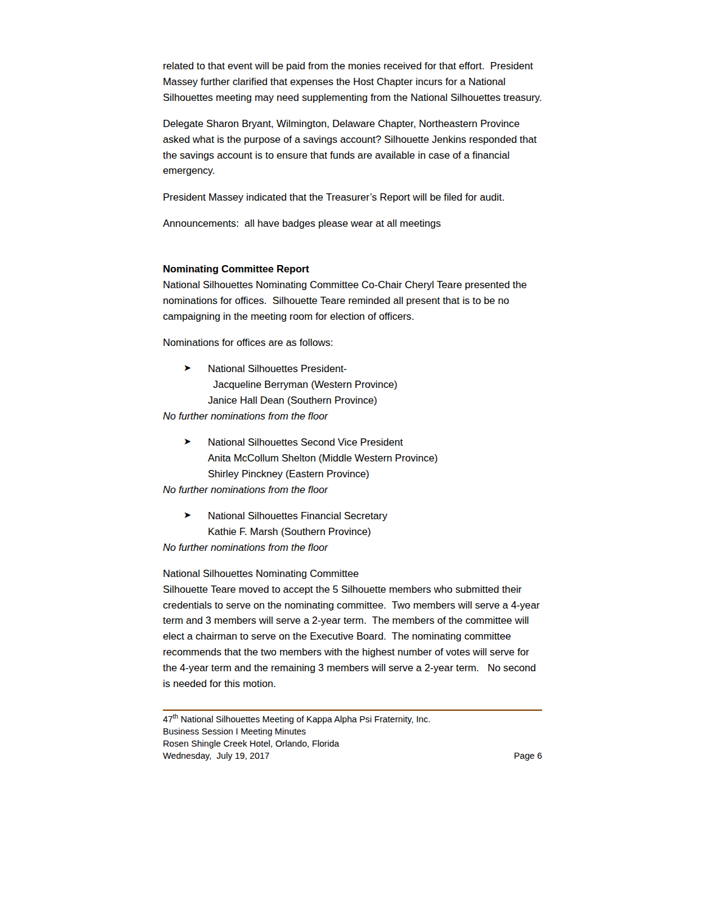related to that event will be paid from the monies received for that effort. President Massey further clarified that expenses the Host Chapter incurs for a National Silhouettes meeting may need supplementing from the National Silhouettes treasury.
Delegate Sharon Bryant, Wilmington, Delaware Chapter, Northeastern Province asked what is the purpose of a savings account? Silhouette Jenkins responded that the savings account is to ensure that funds are available in case of a financial emergency.
President Massey indicated that the Treasurer’s Report will be filed for audit.
Announcements: all have badges please wear at all meetings
Nominating Committee Report
National Silhouettes Nominating Committee Co-Chair Cheryl Teare presented the nominations for offices. Silhouette Teare reminded all present that is to be no campaigning in the meeting room for election of officers.
Nominations for offices are as follows:
National Silhouettes President-
Jacqueline Berryman (Western Province)
Janice Hall Dean (Southern Province)
No further nominations from the floor
National Silhouettes Second Vice President
Anita McCollum Shelton (Middle Western Province)
Shirley Pinckney (Eastern Province)
No further nominations from the floor
National Silhouettes Financial Secretary
Kathie F. Marsh (Southern Province)
No further nominations from the floor
National Silhouettes Nominating Committee
Silhouette Teare moved to accept the 5 Silhouette members who submitted their credentials to serve on the nominating committee. Two members will serve a 4-year term and 3 members will serve a 2-year term. The members of the committee will elect a chairman to serve on the Executive Board. The nominating committee recommends that the two members with the highest number of votes will serve for the 4-year term and the remaining 3 members will serve a 2-year term. No second is needed for this motion.
47th National Silhouettes Meeting of Kappa Alpha Psi Fraternity, Inc. Business Session I Meeting Minutes Rosen Shingle Creek Hotel, Orlando, Florida Wednesday, July 19, 2017 Page 6